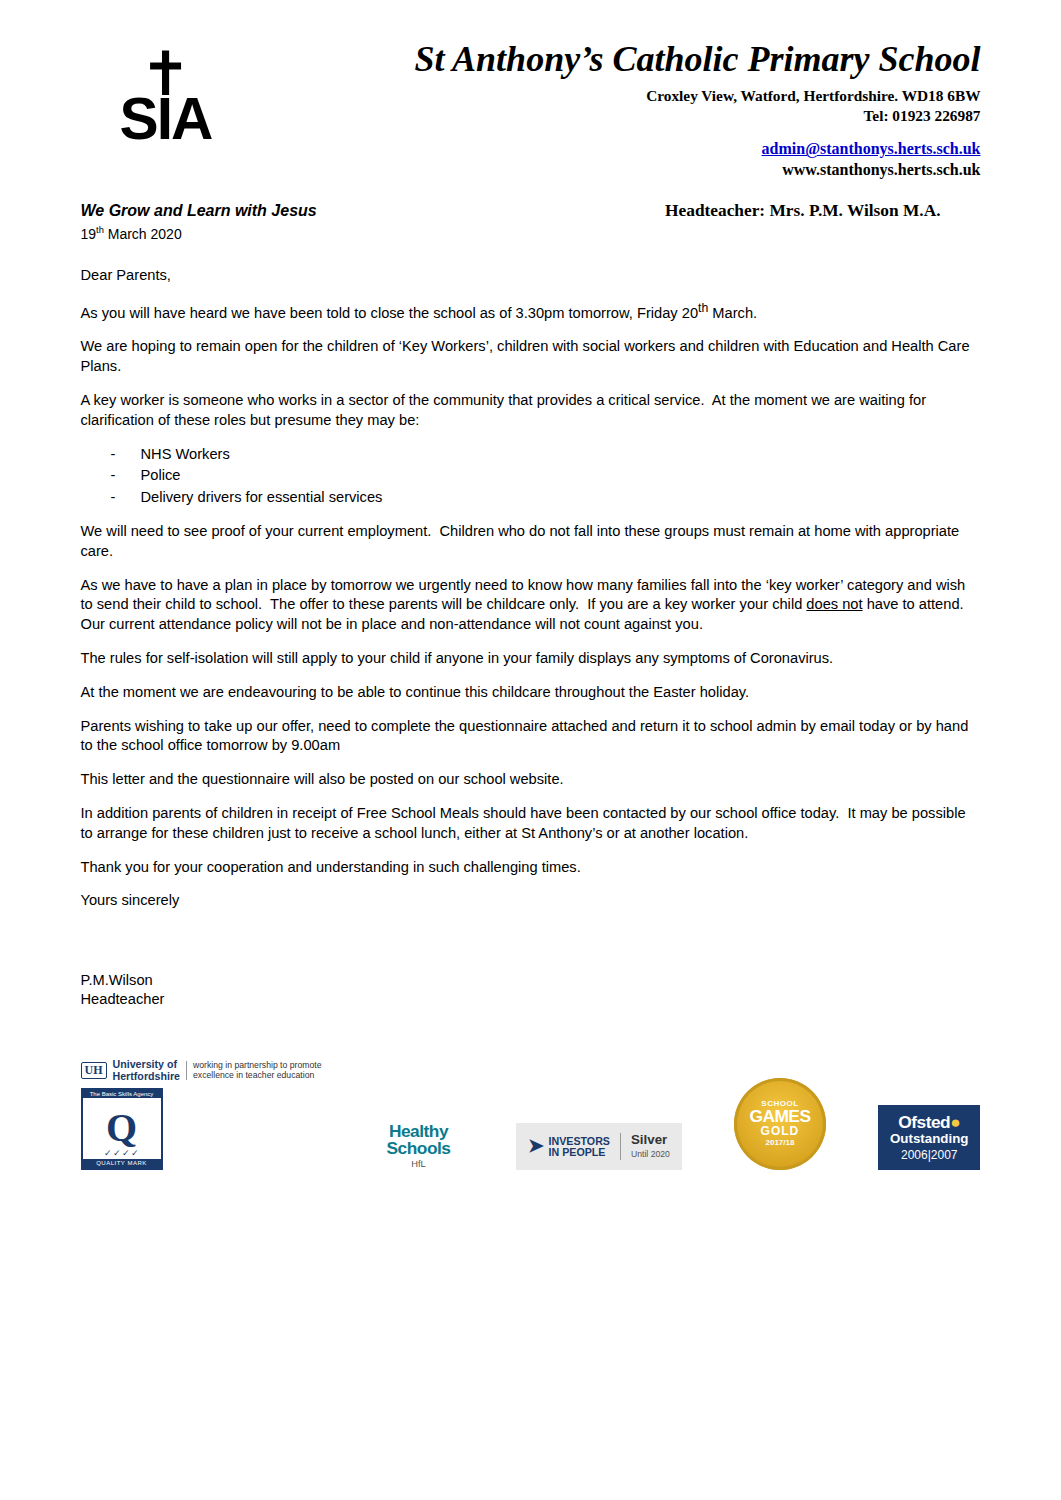✝
SIA
St Anthony’s Catholic Primary School
Croxley View, Watford, Hertfordshire. WD18 6BW
Tel: 01923 226987
admin@stanthonys.herts.sch.uk
www.stanthonys.herts.sch.uk
We Grow and Learn with Jesus
Headteacher: Mrs. P.M. Wilson M.A.
19th March 2020
Dear Parents,
As you will have heard we have been told to close the school as of 3.30pm tomorrow, Friday 20th March.
We are hoping to remain open for the children of ‘Key Workers’, children with social workers and children with Education and Health Care Plans.
A key worker is someone who works in a sector of the community that provides a critical service. At the moment we are waiting for clarification of these roles but presume they may be:
NHS Workers
Police
Delivery drivers for essential services
We will need to see proof of your current employment. Children who do not fall into these groups must remain at home with appropriate care.
As we have to have a plan in place by tomorrow we urgently need to know how many families fall into the ‘key worker’ category and wish to send their child to school. The offer to these parents will be childcare only. If you are a key worker your child does not have to attend. Our current attendance policy will not be in place and non-attendance will not count against you.
The rules for self-isolation will still apply to your child if anyone in your family displays any symptoms of Coronavirus.
At the moment we are endeavouring to be able to continue this childcare throughout the Easter holiday.
Parents wishing to take up our offer, need to complete the questionnaire attached and return it to school admin by email today or by hand to the school office tomorrow by 9.00am
This letter and the questionnaire will also be posted on our school website.
In addition parents of children in receipt of Free School Meals should have been contacted by our school office today. It may be possible to arrange for these children just to receive a school lunch, either at St Anthony’s or at another location.
Thank you for your cooperation and understanding in such challenging times.
Yours sincerely
P.M.Wilson
Headteacher
UH University of
Hertfordshire working in partnership to promote
excellence in teacher education
The Basic Skills Agency
Q
✓✓✓✓
QUALITY MARK
Healthy
Schools
HfL
➤ INVESTORS
IN PEOPLE
Silver
Until 2020
SCHOOL
GAMES
GOLD
2017/18
Ofsted●
Outstanding
2006|2007